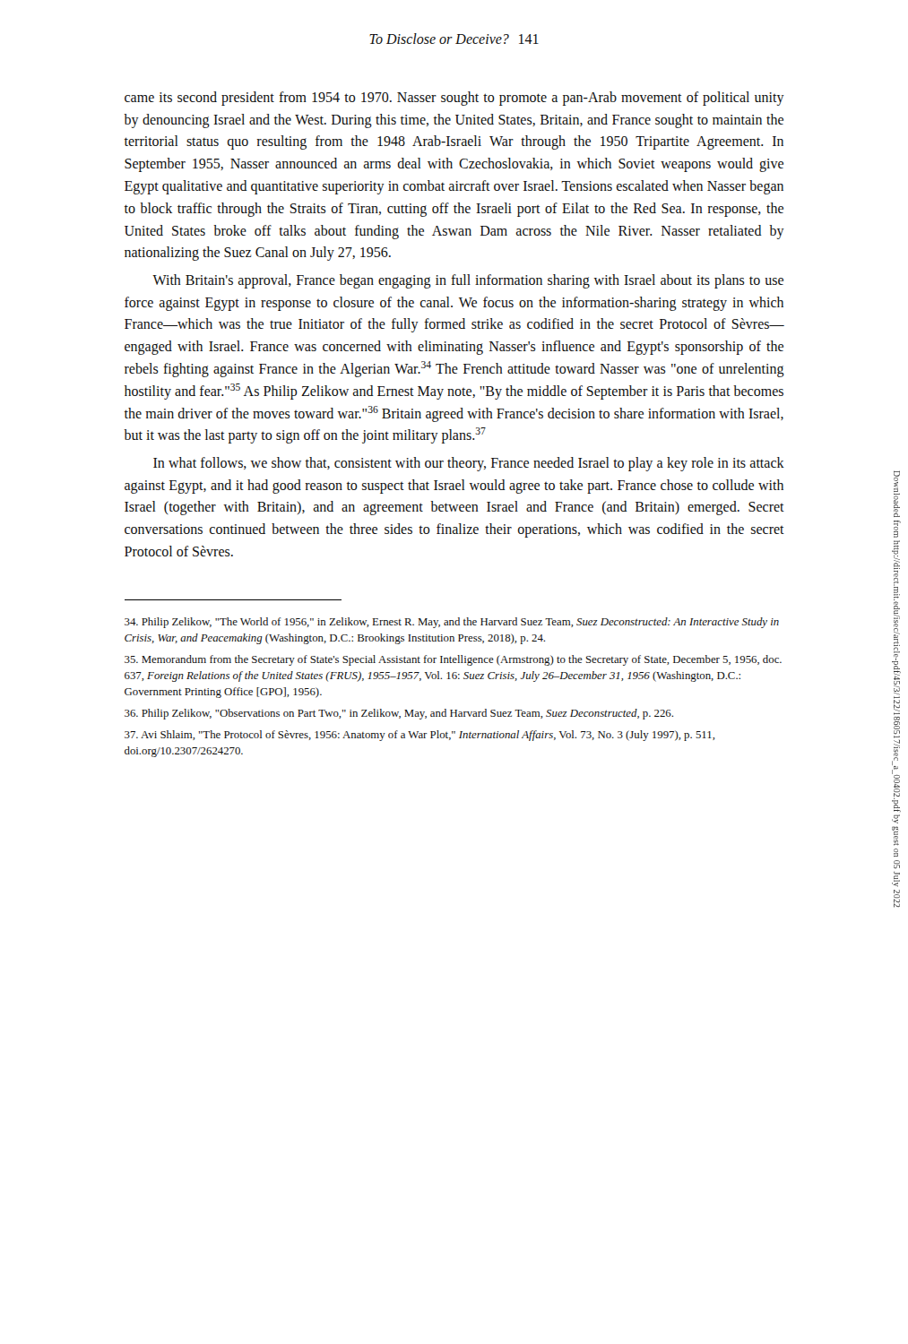Downloaded from http://direct.mit.edu/isec/article-pdf/45/3/122/1860517/isec_a_00402.pdf by guest on 05 July 2022
To Disclose or Deceive?141
came its second president from 1954 to 1970. Nasser sought to promote a pan-Arab movement of political unity by denouncing Israel and the West. During this time, the United States, Britain, and France sought to maintain the territorial status quo resulting from the 1948 Arab-Israeli War through the 1950 Tripartite Agreement. In September 1955, Nasser announced an arms deal with Czechoslovakia, in which Soviet weapons would give Egypt qualitative and quantitative superiority in combat aircraft over Israel. Tensions escalated when Nasser began to block traffic through the Straits of Tiran, cutting off the Israeli port of Eilat to the Red Sea. In response, the United States broke off talks about funding the Aswan Dam across the Nile River. Nasser retaliated by nationalizing the Suez Canal on July 27, 1956.
With Britain's approval, France began engaging in full information sharing with Israel about its plans to use force against Egypt in response to closure of the canal. We focus on the information-sharing strategy in which France—which was the true Initiator of the fully formed strike as codified in the secret Protocol of Sèvres—engaged with Israel. France was concerned with eliminating Nasser's influence and Egypt's sponsorship of the rebels fighting against France in the Algerian War.34 The French attitude toward Nasser was "one of unrelenting hostility and fear."35 As Philip Zelikow and Ernest May note, "By the middle of September it is Paris that becomes the main driver of the moves toward war."36 Britain agreed with France's decision to share information with Israel, but it was the last party to sign off on the joint military plans.37
In what follows, we show that, consistent with our theory, France needed Israel to play a key role in its attack against Egypt, and it had good reason to suspect that Israel would agree to take part. France chose to collude with Israel (together with Britain), and an agreement between Israel and France (and Britain) emerged. Secret conversations continued between the three sides to finalize their operations, which was codified in the secret Protocol of Sèvres.
Philip Zelikow, "The World of 1956," in Zelikow, Ernest R. May, and the Harvard Suez Team, Suez Deconstructed: An Interactive Study in Crisis, War, and Peacemaking (Washington, D.C.: Brookings Institution Press, 2018), p. 24.
Memorandum from the Secretary of State's Special Assistant for Intelligence (Armstrong) to the Secretary of State, December 5, 1956, doc. 637, Foreign Relations of the United States (FRUS), 1955–1957, Vol. 16: Suez Crisis, July 26–December 31, 1956 (Washington, D.C.: Government Printing Office [GPO], 1956).
Philip Zelikow, "Observations on Part Two," in Zelikow, May, and Harvard Suez Team, Suez Deconstructed, p. 226.
Avi Shlaim, "The Protocol of Sèvres, 1956: Anatomy of a War Plot," International Affairs, Vol. 73, No. 3 (July 1997), p. 511, doi.org/10.2307/2624270.